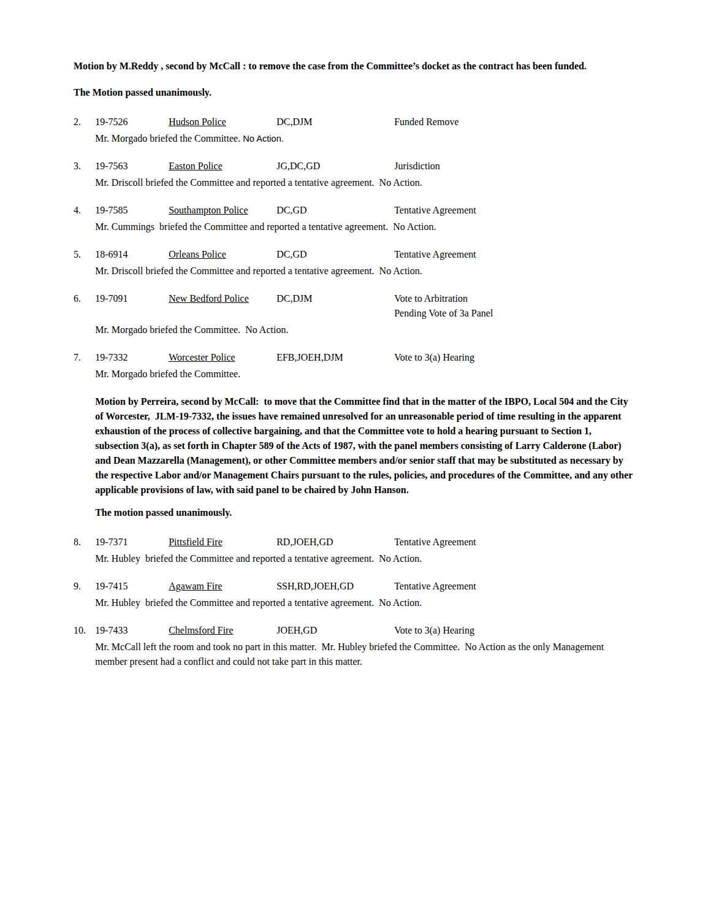Motion by M.Reddy , second by McCall : to remove the case from the Committee’s docket as the contract has been funded.
The Motion passed unanimously.
| 2. | 19-7526 | Hudson Police | DC,DJM | Funded Remove |
Mr. Morgado briefed the Committee. No Action.
| 3. | 19-7563 | Easton Police | JG,DC,GD | Jurisdiction |
Mr. Driscoll briefed the Committee and reported a tentative agreement. No Action.
| 4. | 19-7585 | Southampton Police | DC,GD | Tentative Agreement |
Mr. Cummings briefed the Committee and reported a tentative agreement. No Action.
| 5. | 18-6914 | Orleans Police | DC,GD | Tentative Agreement |
Mr. Driscoll briefed the Committee and reported a tentative agreement. No Action.
| 6. | 19-7091 | New Bedford Police | DC,DJM | Vote to Arbitration Pending Vote of 3a Panel |
Mr. Morgado briefed the Committee. No Action.
| 7. | 19-7332 | Worcester Police | EFB,JOEH,DJM | Vote to 3(a) Hearing |
Mr. Morgado briefed the Committee.
Motion by Perreira, second by McCall: to move that the Committee find that in the matter of the IBPO, Local 504 and the City of Worcester, JLM-19-7332, the issues have remained unresolved for an unreasonable period of time resulting in the apparent exhaustion of the process of collective bargaining, and that the Committee vote to hold a hearing pursuant to Section 1, subsection 3(a), as set forth in Chapter 589 of the Acts of 1987, with the panel members consisting of Larry Calderone (Labor) and Dean Mazzarella (Management), or other Committee members and/or senior staff that may be substituted as necessary by the respective Labor and/or Management Chairs pursuant to the rules, policies, and procedures of the Committee, and any other applicable provisions of law, with said panel to be chaired by John Hanson.
The motion passed unanimously.
| 8. | 19-7371 | Pittsfield Fire | RD,JOEH,GD | Tentative Agreement |
Mr. Hubley briefed the Committee and reported a tentative agreement. No Action.
| 9. | 19-7415 | Agawam Fire | SSH,RD,JOEH,GD | Tentative Agreement |
Mr. Hubley briefed the Committee and reported a tentative agreement. No Action.
| 10. | 19-7433 | Chelmsford Fire | JOEH,GD | Vote to 3(a) Hearing |
Mr. McCall left the room and took no part in this matter. Mr. Hubley briefed the Committee. No Action as the only Management member present had a conflict and could not take part in this matter.